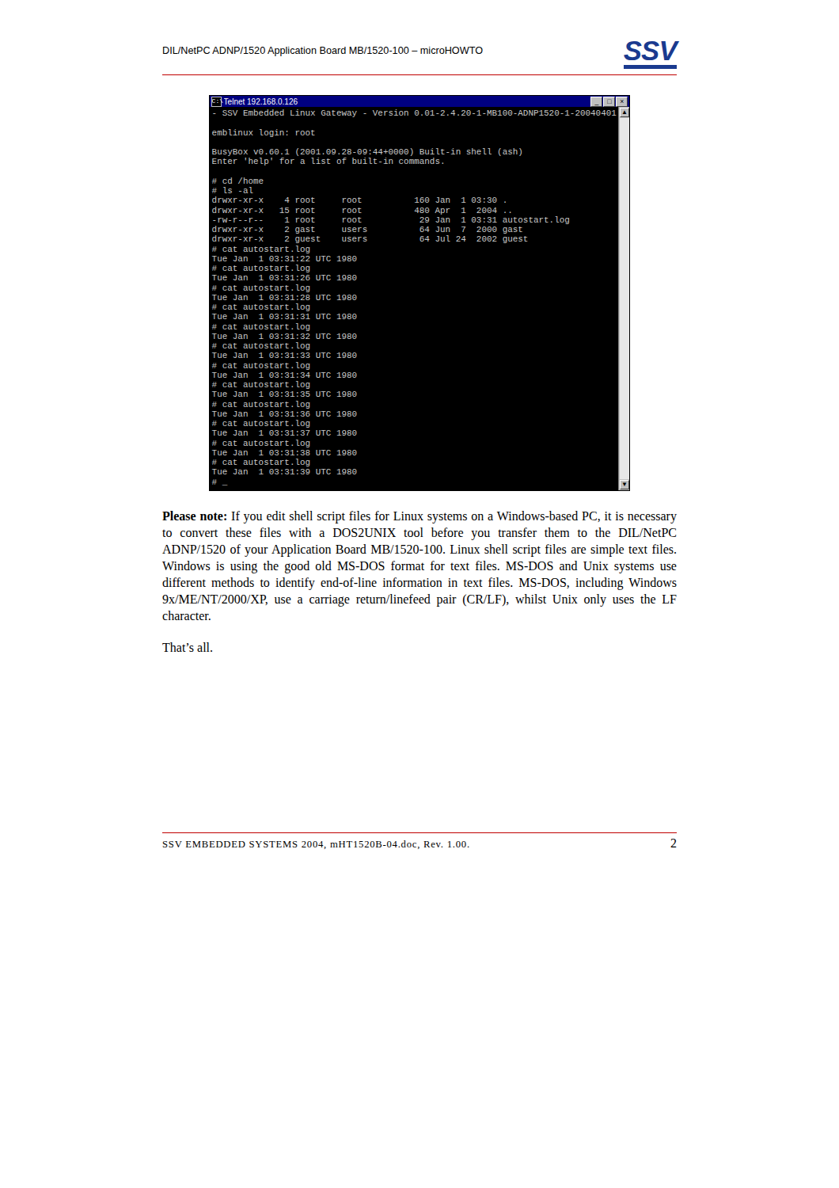DIL/NetPC ADNP/1520 Application Board MB/1520-100 – microHOWTO
SSV
C:\ Telnet 192.168.0.126 _□×
- SSV Embedded Linux Gateway - Version 0.01-2.4.20-1-MB100-ADNP1520-1-20040401 emblinux login: root BusyBox v0.60.1 (2001.09.28-09:44+0000) Built-in shell (ash) Enter 'help' for a list of built-in commands. # cd /home # ls -al drwxr-xr-x 4 root root 160 Jan 1 03:30 . drwxr-xr-x 15 root root 480 Apr 1 2004 .. -rw-r--r-- 1 root root 29 Jan 1 03:31 autostart.log drwxr-xr-x 2 gast users 64 Jun 7 2000 gast drwxr-xr-x 2 guest users 64 Jul 24 2002 guest # cat autostart.log Tue Jan 1 03:31:22 UTC 1980 # cat autostart.log Tue Jan 1 03:31:26 UTC 1980 # cat autostart.log Tue Jan 1 03:31:28 UTC 1980 # cat autostart.log Tue Jan 1 03:31:31 UTC 1980 # cat autostart.log Tue Jan 1 03:31:32 UTC 1980 # cat autostart.log Tue Jan 1 03:31:33 UTC 1980 # cat autostart.log Tue Jan 1 03:31:34 UTC 1980 # cat autostart.log Tue Jan 1 03:31:35 UTC 1980 # cat autostart.log Tue Jan 1 03:31:36 UTC 1980 # cat autostart.log Tue Jan 1 03:31:37 UTC 1980 # cat autostart.log Tue Jan 1 03:31:38 UTC 1980 # cat autostart.log Tue Jan 1 03:31:39 UTC 1980 # _
▲
▼
Please note: If you edit shell script files for Linux systems on a Windows-based PC, it is necessary to convert these files with a DOS2UNIX tool before you transfer them to the DIL/NetPC ADNP/1520 of your Application Board MB/1520-100. Linux shell script files are simple text files. Windows is using the good old MS-DOS format for text files. MS-DOS and Unix systems use different methods to identify end-of-line information in text files. MS-DOS, including Windows 9x/ME/NT/2000/XP, use a carriage return/linefeed pair (CR/LF), whilst Unix only uses the LF character.
That’s all.
SSV EMBEDDED SYSTEMS 2004, mHT1520B-04.doc, Rev. 1.00.
2